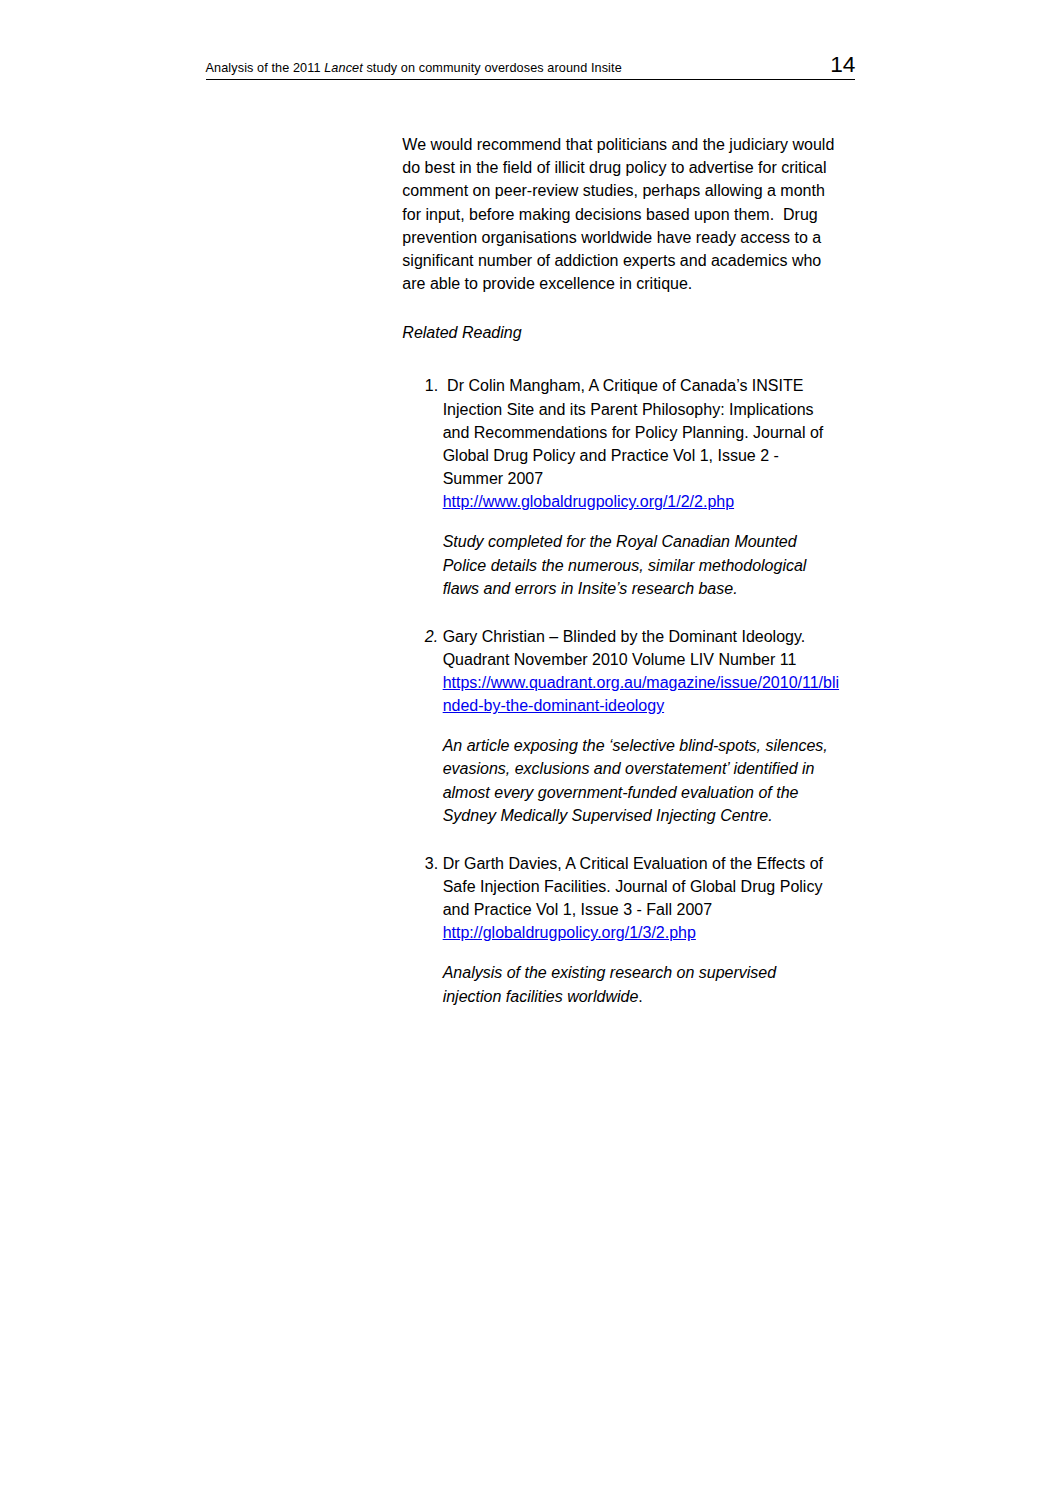Analysis of the 2011 Lancet study on community overdoses around Insite
14
We would recommend that politicians and the judiciary would do best in the field of illicit drug policy to advertise for critical comment on peer-review studies, perhaps allowing a month for input, before making decisions based upon them. Drug prevention organisations worldwide have ready access to a significant number of addiction experts and academics who are able to provide excellence in critique.
Related Reading
Dr Colin Mangham, A Critique of Canada’s INSITE Injection Site and its Parent Philosophy: Implications and Recommendations for Policy Planning. Journal of Global Drug Policy and Practice Vol 1, Issue 2 - Summer 2007
http://www.globaldrugpolicy.org/1/2/2.php
Study completed for the Royal Canadian Mounted Police details the numerous, similar methodological flaws and errors in Insite’s research base.
Gary Christian – Blinded by the Dominant Ideology. Quadrant November 2010 Volume LIV Number 11
https://www.quadrant.org.au/magazine/issue/2010/11/blinded-by-the-dominant-ideology
An article exposing the ‘selective blind-spots, silences, evasions, exclusions and overstatement’ identified in almost every government-funded evaluation of the Sydney Medically Supervised Injecting Centre.
Dr Garth Davies, A Critical Evaluation of the Effects of Safe Injection Facilities. Journal of Global Drug Policy and Practice Vol 1, Issue 3 - Fall 2007
http://globaldrugpolicy.org/1/3/2.php
Analysis of the existing research on supervised injection facilities worldwide.